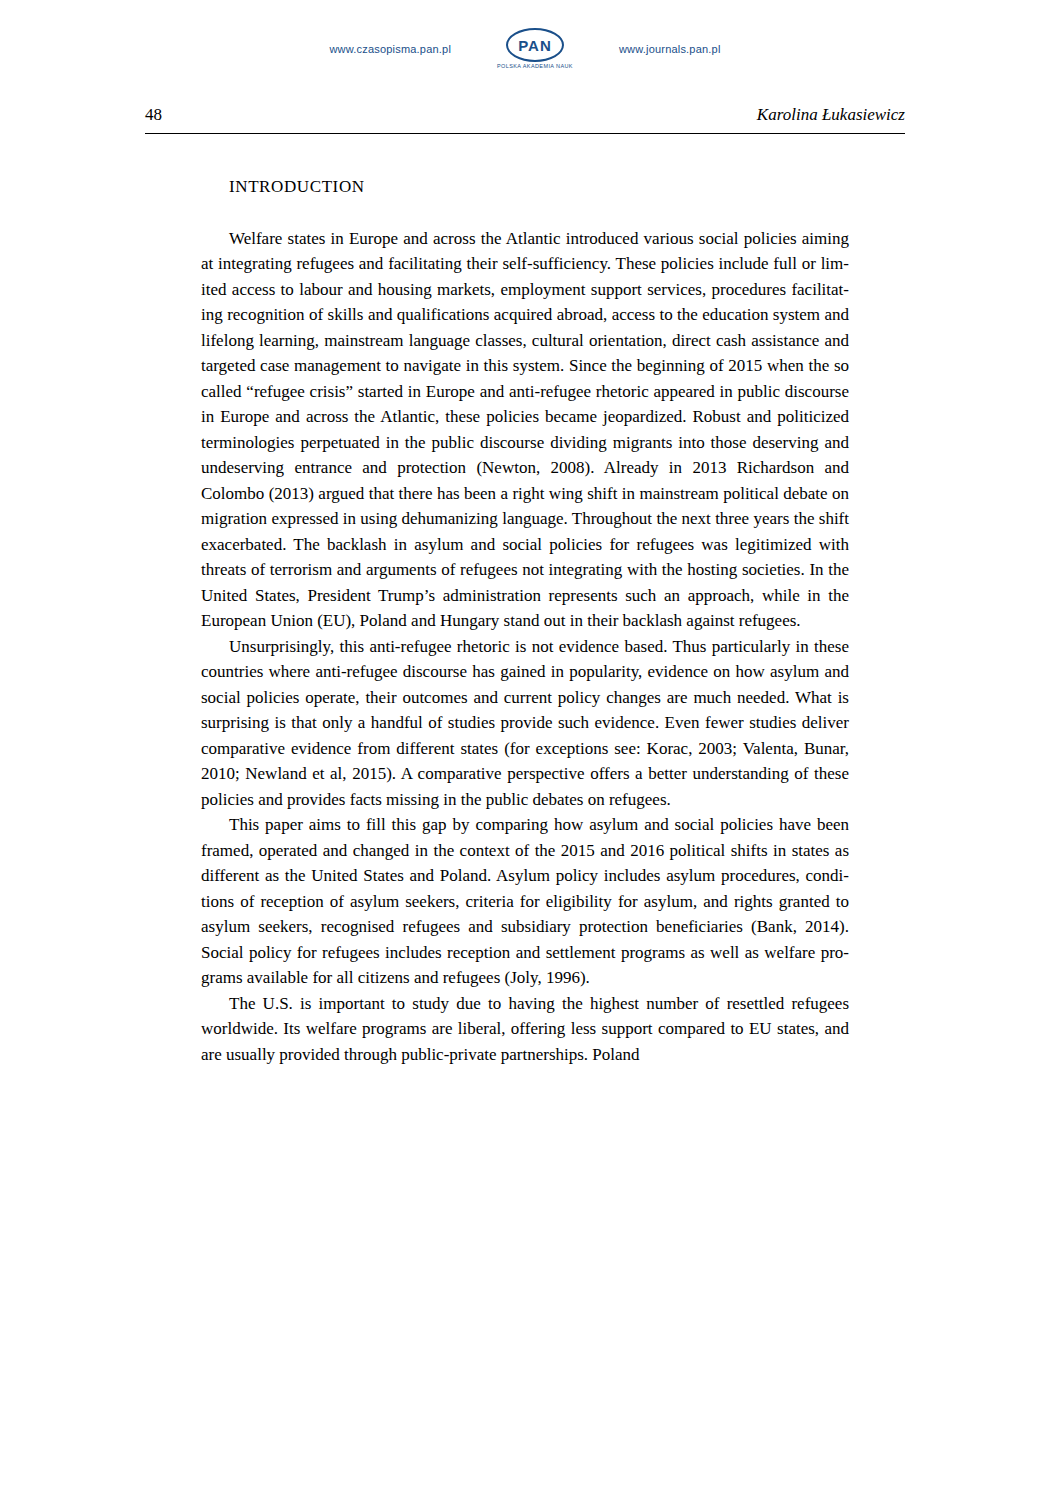www.czasopisma.pan.pl PAN POLSKA AKADEMIA NAUK www.journals.pan.pl
48 Karolina Łukasiewicz
INTRODUCTION
Welfare states in Europe and across the Atlantic introduced various social policies aiming at integrating refugees and facilitating their self-sufficiency. These policies include full or limited access to labour and housing markets, employment support services, procedures facilitating recognition of skills and qualifications acquired abroad, access to the education system and lifelong learning, mainstream language classes, cultural orientation, direct cash assistance and targeted case management to navigate in this system. Since the beginning of 2015 when the so called “refugee crisis” started in Europe and anti-refugee rhetoric appeared in public discourse in Europe and across the Atlantic, these policies became jeopardized. Robust and politicized terminologies perpetuated in the public discourse dividing migrants into those deserving and undeserving entrance and protection (Newton, 2008). Already in 2013 Richardson and Colombo (2013) argued that there has been a right wing shift in mainstream political debate on migration expressed in using dehumanizing language. Throughout the next three years the shift exacerbated. The backlash in asylum and social policies for refugees was legitimized with threats of terrorism and arguments of refugees not integrating with the hosting societies. In the United States, President Trump’s administration represents such an approach, while in the European Union (EU), Poland and Hungary stand out in their backlash against refugees.
Unsurprisingly, this anti-refugee rhetoric is not evidence based. Thus particularly in these countries where anti-refugee discourse has gained in popularity, evidence on how asylum and social policies operate, their outcomes and current policy changes are much needed. What is surprising is that only a handful of studies provide such evidence. Even fewer studies deliver comparative evidence from different states (for exceptions see: Korac, 2003; Valenta, Bunar, 2010; Newland et al, 2015). A comparative perspective offers a better understanding of these policies and provides facts missing in the public debates on refugees.
This paper aims to fill this gap by comparing how asylum and social policies have been framed, operated and changed in the context of the 2015 and 2016 political shifts in states as different as the United States and Poland. Asylum policy includes asylum procedures, conditions of reception of asylum seekers, criteria for eligibility for asylum, and rights granted to asylum seekers, recognised refugees and subsidiary protection beneficiaries (Bank, 2014). Social policy for refugees includes reception and settlement programs as well as welfare programs available for all citizens and refugees (Joly, 1996).
The U.S. is important to study due to having the highest number of resettled refugees worldwide. Its welfare programs are liberal, offering less support compared to EU states, and are usually provided through public-private partnerships. Poland